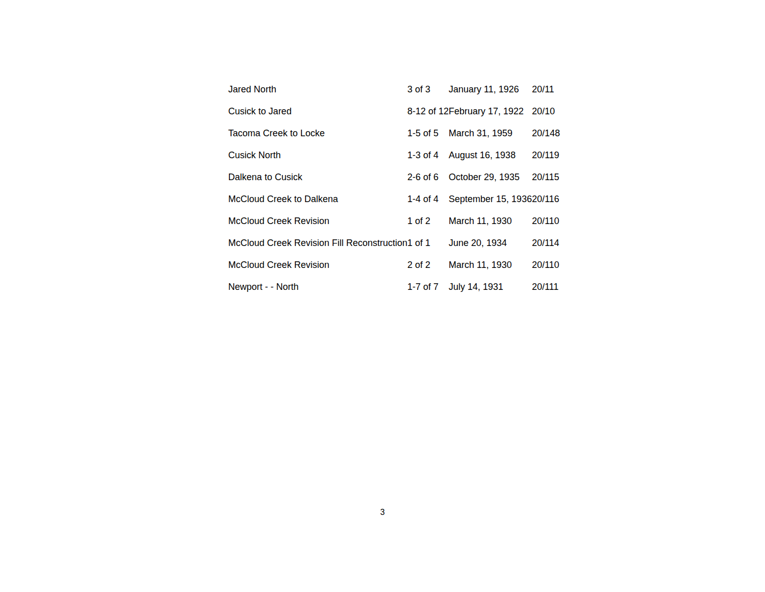| Jared North | 3 of 3 | January 11, 1926 | 20/11 |
| Cusick to Jared | 8-12 of 12 | February 17, 1922 | 20/10 |
| Tacoma Creek to Locke | 1-5 of 5 | March 31, 1959 | 20/148 |
| Cusick North | 1-3 of 4 | August 16, 1938 | 20/119 |
| Dalkena to Cusick | 2-6 of 6 | October 29, 1935 | 20/115 |
| McCloud Creek to Dalkena | 1-4 of 4 | September 15, 1936 | 20/116 |
| McCloud Creek Revision | 1 of 2 | March 11, 1930 | 20/110 |
| McCloud Creek Revision Fill Reconstruction | 1 of 1 | June 20, 1934 | 20/114 |
| McCloud Creek Revision | 2 of 2 | March 11, 1930 | 20/110 |
| Newport - - North | 1-7 of 7 | July 14, 1931 | 20/111 |
3